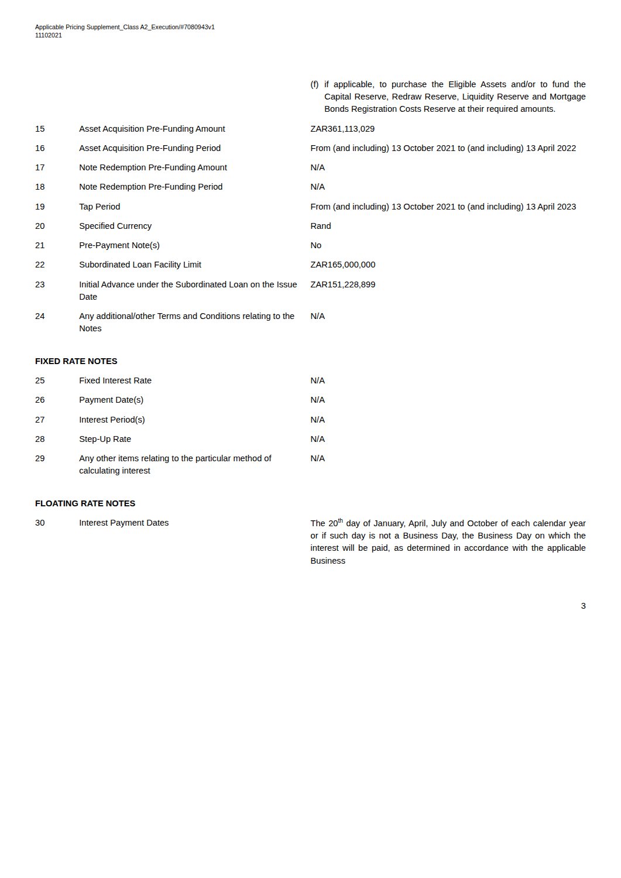Applicable Pricing Supplement_Class A2_Execution/#7080943v1
11102021
| | | (f) if applicable, to purchase the Eligible Assets and/or to fund the Capital Reserve, Redraw Reserve, Liquidity Reserve and Mortgage Bonds Registration Costs Reserve at their required amounts. |
| 15 | Asset Acquisition Pre-Funding Amount | ZAR361,113,029 |
| 16 | Asset Acquisition Pre-Funding Period | From (and including) 13 October 2021 to (and including) 13 April 2022 |
| 17 | Note Redemption Pre-Funding Amount | N/A |
| 18 | Note Redemption Pre-Funding Period | N/A |
| 19 | Tap Period | From (and including) 13 October 2021 to (and including) 13 April 2023 |
| 20 | Specified Currency | Rand |
| 21 | Pre-Payment Note(s) | No |
| 22 | Subordinated Loan Facility Limit | ZAR165,000,000 |
| 23 | Initial Advance under the Subordinated Loan on the Issue Date | ZAR151,228,899 |
| 24 | Any additional/other Terms and Conditions relating to the Notes | N/A |
FIXED RATE NOTES
| 25 | Fixed Interest Rate | N/A |
| 26 | Payment Date(s) | N/A |
| 27 | Interest Period(s) | N/A |
| 28 | Step-Up Rate | N/A |
| 29 | Any other items relating to the particular method of calculating interest | N/A |
FLOATING RATE NOTES
| 30 | Interest Payment Dates | The 20 th day of January, April, July and October of each calendar year or if such day is not a Business Day, the Business Day on which the interest will be paid, as determined in accordance with the applicable Business |
3